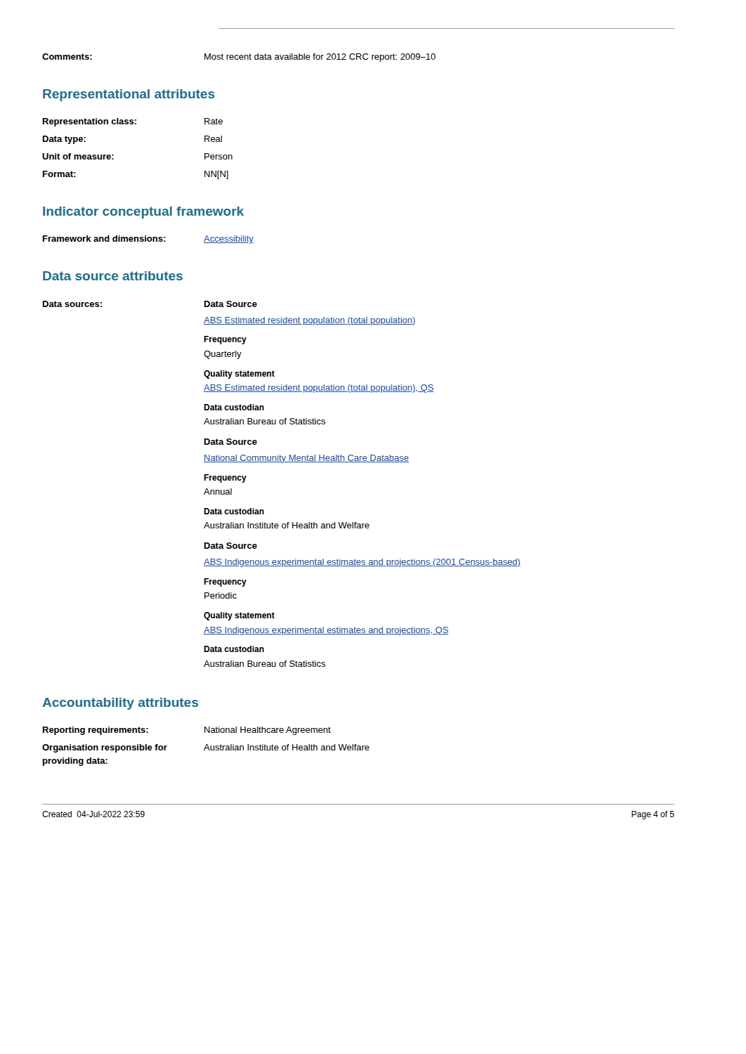| Comments: | Most recent data available for 2012 CRC report: 2009–10 |
Representational attributes
| Representation class: | Rate |
| Data type: | Real |
| Unit of measure: | Person |
| Format: | NN[N] |
Indicator conceptual framework
| Framework and dimensions: | Accessibility |
Data source attributes
| Data sources: | Data Source ABS Estimated resident population (total population) Frequency Quarterly Quality statement ABS Estimated resident population (total population), QS Data custodian Australian Bureau of Statistics Data Source National Community Mental Health Care Database Frequency Annual Data custodian Australian Institute of Health and Welfare Data Source ABS Indigenous experimental estimates and projections (2001 Census-based) Frequency Periodic Quality statement ABS Indigenous experimental estimates and projections, QS Data custodian Australian Bureau of Statistics |
Accountability attributes
| Reporting requirements: | National Healthcare Agreement |
| Organisation responsible for providing data: | Australian Institute of Health and Welfare |
Created 04-Jul-2022 23:59
Page 4 of 5